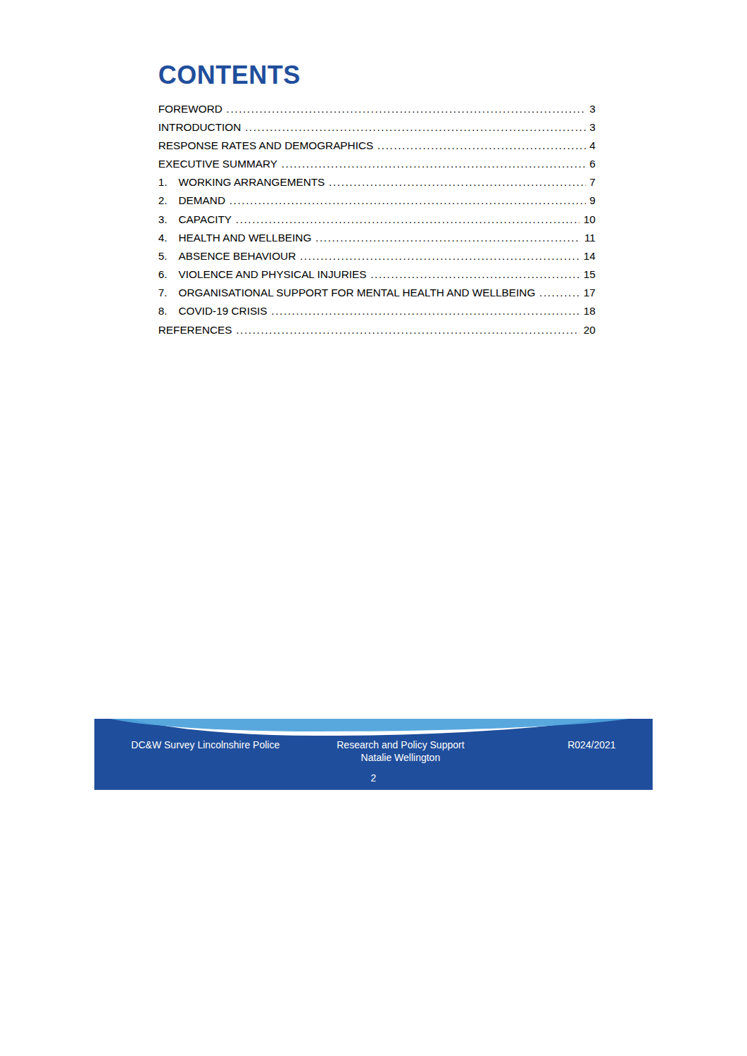CONTENTS
FOREWORD .................................................................................................................. 3
INTRODUCTION .......................................................................................................... 3
RESPONSE RATES AND DEMOGRAPHICS ................................................................. 4
EXECUTIVE SUMMARY .............................................................................................. 6
1. WORKING ARRANGEMENTS ............................................................................. 7
2. DEMAND .............................................................................................................. 9
3. CAPACITY ............................................................................................................ 10
4. HEALTH AND WELLBEING .............................................................................. 11
5. ABSENCE BEHAVIOUR ..................................................................................... 14
6. VIOLENCE AND PHYSICAL INJURIES .............................................................. 15
7. ORGANISATIONAL SUPPORT FOR MENTAL HEALTH AND WELLBEING ........................... 17
8. COVID-19 CRISIS .............................................................................................. 18
REFERENCES .............................................................................................................. 20
DC&W Survey Lincolnshire Police
Research and Policy Support
Natalie Wellington
R024/2021
2